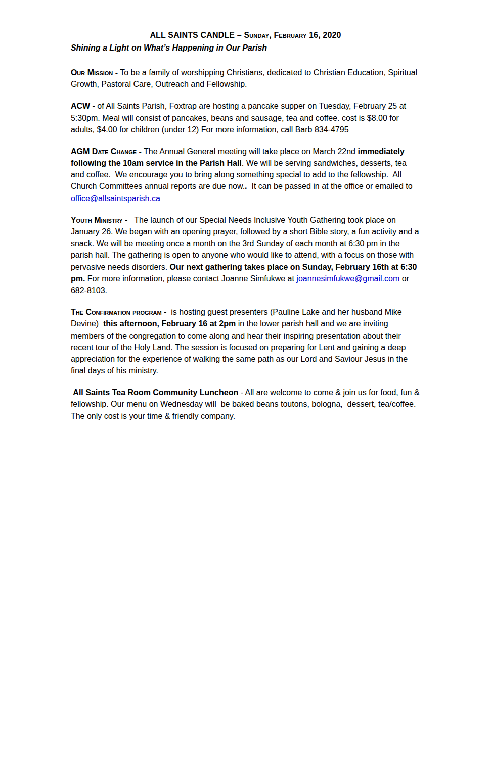ALL SAINTS CANDLE – Sunday, February 16, 2020
Shining a Light on What’s Happening in Our Parish
Our Mission - To be a family of worshipping Christians, dedicated to Christian Education, Spiritual Growth, Pastoral Care, Outreach and Fellowship.
ACW - of All Saints Parish, Foxtrap are hosting a pancake supper on Tuesday, February 25 at 5:30pm. Meal will consist of pancakes, beans and sausage, tea and coffee. cost is $8.00 for adults, $4.00 for children (under 12) For more information, call Barb 834-4795
AGM Date Change - The Annual General meeting will take place on March 22nd immediately following the 10am service in the Parish Hall. We will be serving sandwiches, desserts, tea and coffee. We encourage you to bring along something special to add to the fellowship. All Church Committees annual reports are due now.. It can be passed in at the office or emailed to office@allsaintsparish.ca
Youth Ministry - The launch of our Special Needs Inclusive Youth Gathering took place on January 26. We began with an opening prayer, followed by a short Bible story, a fun activity and a snack. We will be meeting once a month on the 3rd Sunday of each month at 6:30 pm in the parish hall. The gathering is open to anyone who would like to attend, with a focus on those with pervasive needs disorders. Our next gathering takes place on Sunday, February 16th at 6:30 pm. For more information, please contact Joanne Simfukwe at joannesimfukwe@gmail.com or 682-8103.
The Confirmation program - is hosting guest presenters (Pauline Lake and her husband Mike Devine) this afternoon, February 16 at 2pm in the lower parish hall and we are inviting members of the congregation to come along and hear their inspiring presentation about their recent tour of the Holy Land. The session is focused on preparing for Lent and gaining a deep appreciation for the experience of walking the same path as our Lord and Saviour Jesus in the final days of his ministry.
All Saints Tea Room Community Luncheon - All are welcome to come & join us for food, fun & fellowship. Our menu on Wednesday will be baked beans toutons, bologna, dessert, tea/coffee. The only cost is your time & friendly company.